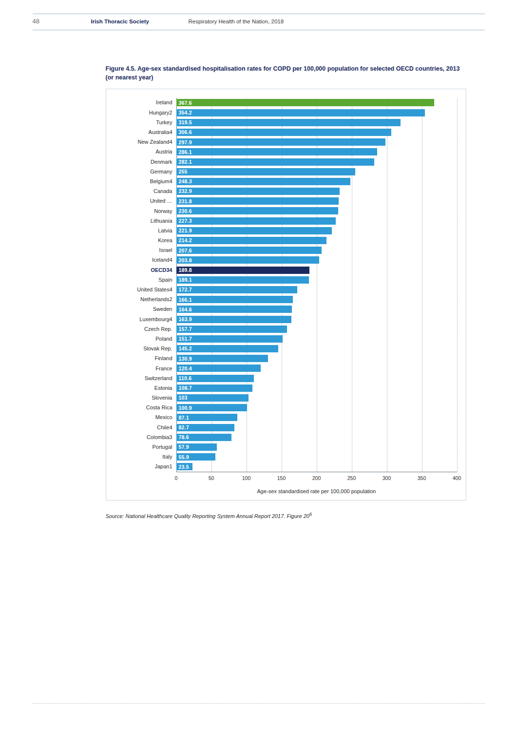48
Irish Thoracic Society
Respiratory Health of the Nation, 2018
Figure 4.5. Age-sex standardised hospitalisation rates for COPD per 100,000 population for selected OECD countries, 2013 (or nearest year)
Ireland
367.6
Hungary2
354.2
Turkey
319.5
Australia4
306.6
New Zealand4
297.9
Austria
286.1
Denmark
282.1
Germany
255
Belgium4
248.3
Canada
232.9
United …
231.8
Norway
230.6
Lithuania
227.3
Latvia
221.9
Korea
214.2
Israel
207.6
Iceland4
203.8
OECD34
189.8
Spain
189.1
United States4
172.7
Netherlands2
166.1
Sweden
164.6
Luxembourg4
163.9
Czech Rep.
157.7
Poland
151.7
Slovak Rep.
145.2
Finland
130.9
France
120.4
Switzerland
110.6
Estonia
108.7
Slovenia
103
Costa Rica
100.9
Mexico
87.1
Chile4
82.7
Colombia3
78.6
Portugal
57.9
Italy
55.9
Japan1
23.5
0
50
100
150
200
250
300
350
400
Age-sex standardised rate per 100,000 population
Source: National Healthcare Quality Reporting System Annual Report 2017. Figure 206